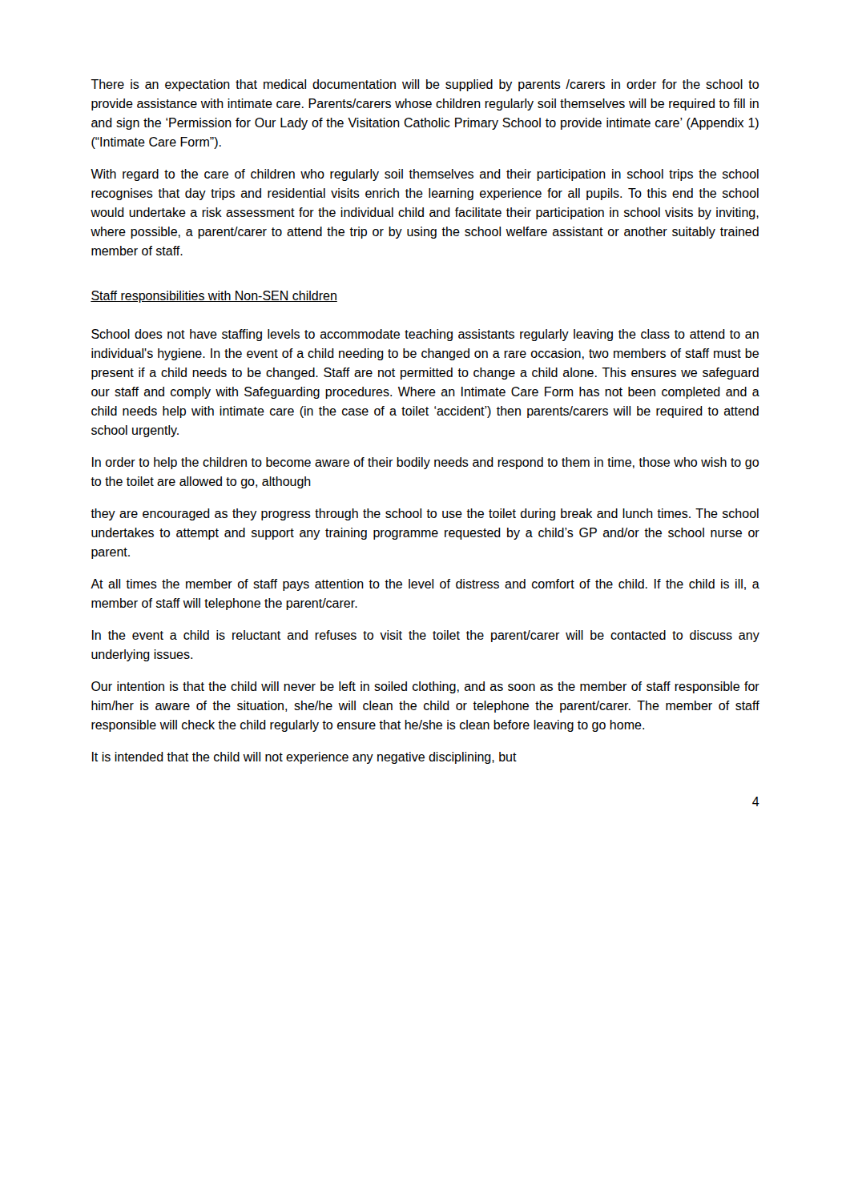There is an expectation that medical documentation will be supplied by parents /carers in order for the school to provide assistance with intimate care. Parents/carers whose children regularly soil themselves will be required to fill in and sign the ‘Permission for Our Lady of the Visitation Catholic Primary School to provide intimate care’ (Appendix 1) (“Intimate Care Form”).
With regard to the care of children who regularly soil themselves and their participation in school trips the school recognises that day trips and residential visits enrich the learning experience for all pupils. To this end the school would undertake a risk assessment for the individual child and facilitate their participation in school visits by inviting, where possible, a parent/carer to attend the trip or by using the school welfare assistant or another suitably trained member of staff.
Staff responsibilities with Non-SEN children
School does not have staffing levels to accommodate teaching assistants regularly leaving the class to attend to an individual's hygiene. In the event of a child needing to be changed on a rare occasion, two members of staff must be present if a child needs to be changed. Staff are not permitted to change a child alone. This ensures we safeguard our staff and comply with Safeguarding procedures. Where an Intimate Care Form has not been completed and a child needs help with intimate care (in the case of a toilet ‘accident’) then parents/carers will be required to attend school urgently.
In order to help the children to become aware of their bodily needs and respond to them in time, those who wish to go to the toilet are allowed to go, although
they are encouraged as they progress through the school to use the toilet during break and lunch times. The school undertakes to attempt and support any training programme requested by a child’s GP and/or the school nurse or parent.
At all times the member of staff pays attention to the level of distress and comfort of the child. If the child is ill, a member of staff will telephone the parent/carer.
In the event a child is reluctant and refuses to visit the toilet the parent/carer will be contacted to discuss any underlying issues.
Our intention is that the child will never be left in soiled clothing, and as soon as the member of staff responsible for him/her is aware of the situation, she/he will clean the child or telephone the parent/carer. The member of staff responsible will check the child regularly to ensure that he/she is clean before leaving to go home.
It is intended that the child will not experience any negative disciplining, but
4